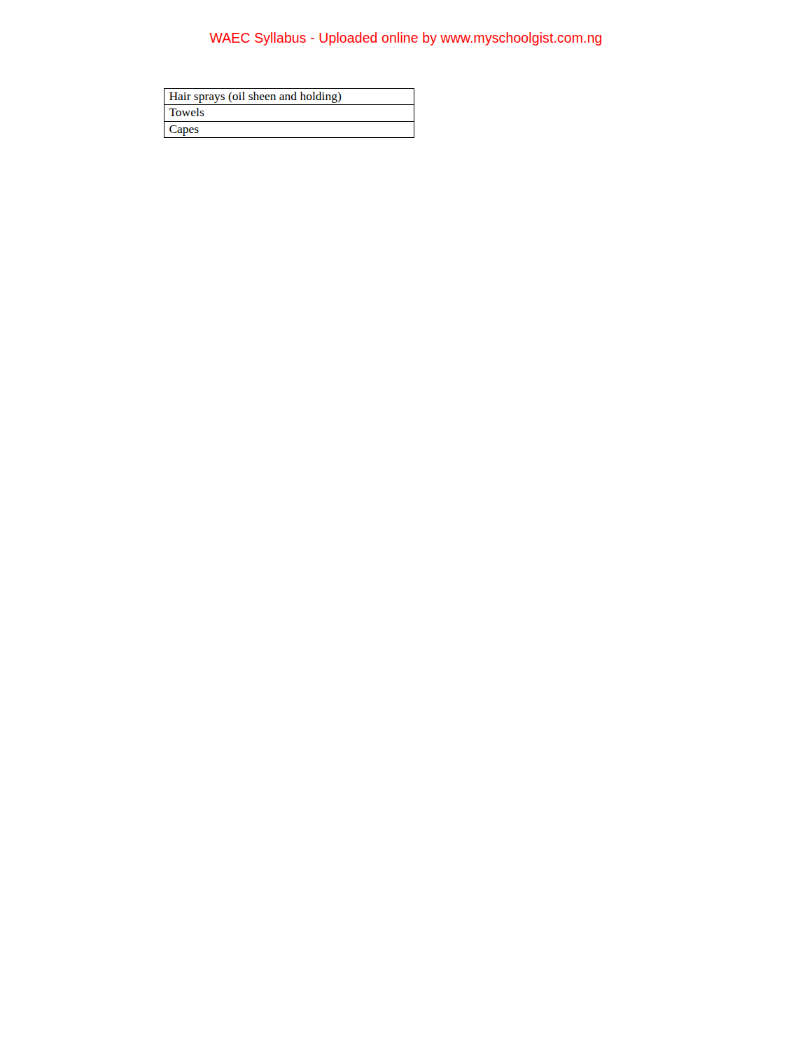WAEC Syllabus - Uploaded online by www.myschoolgist.com.ng
| Hair sprays (oil sheen and holding) |
| Towels |
| Capes |